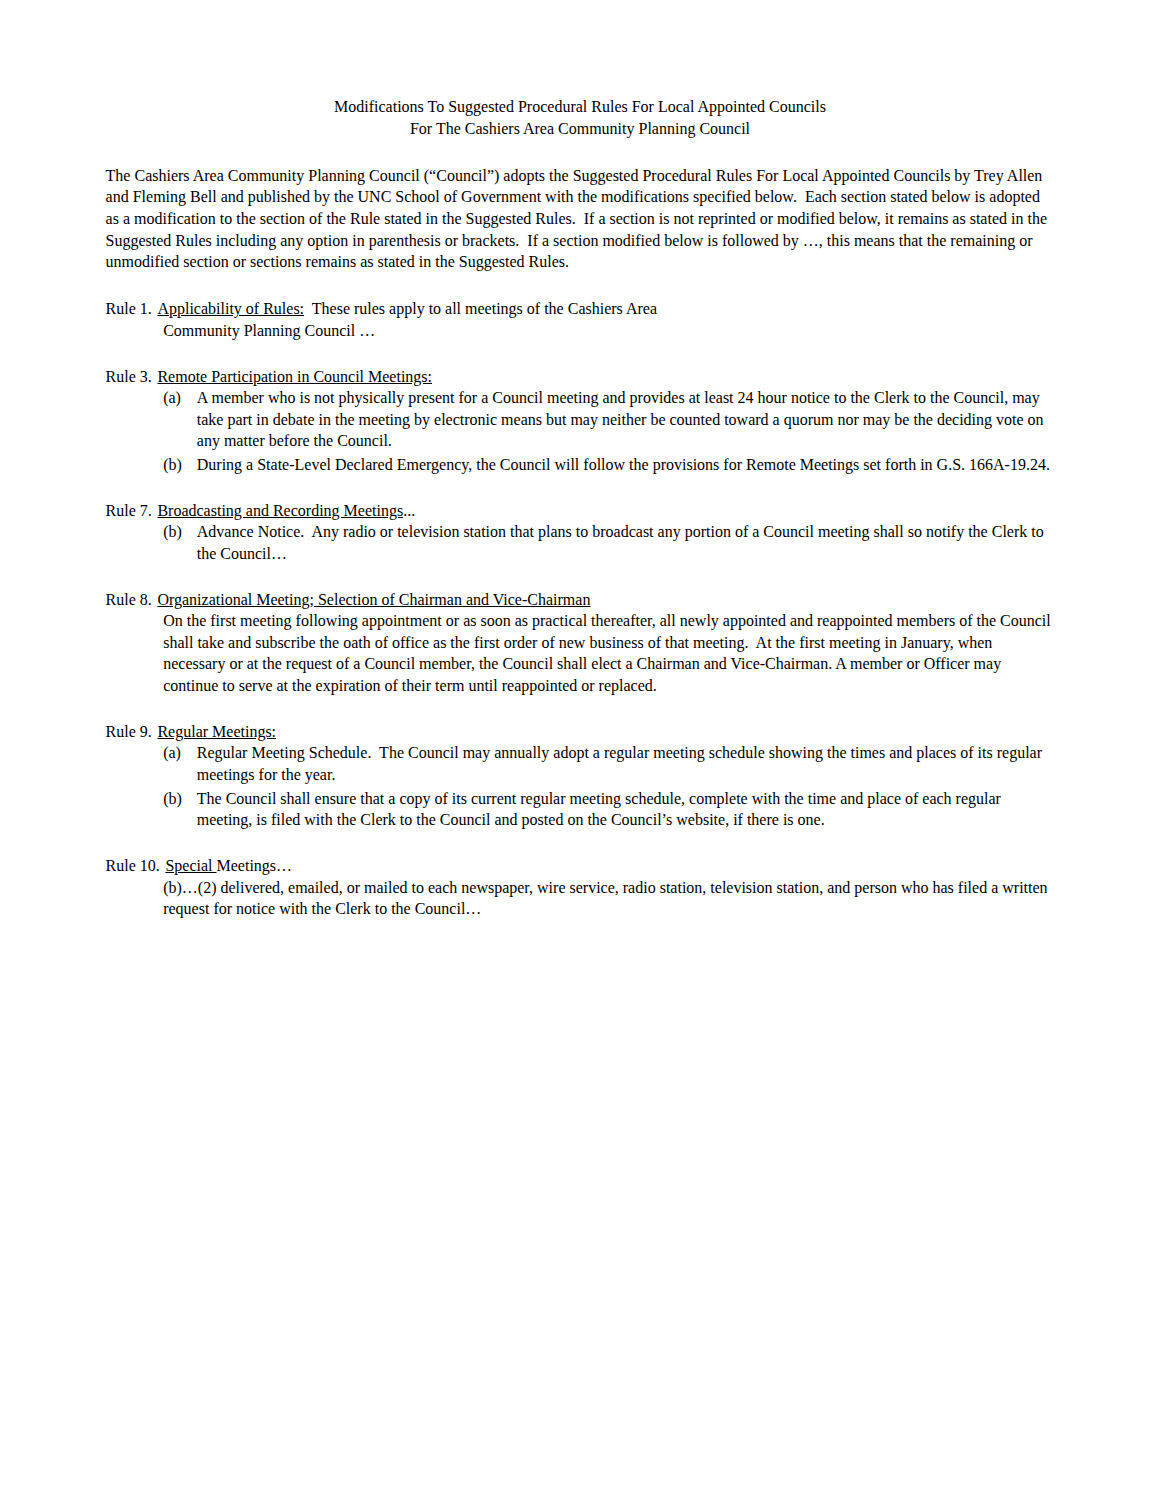Modifications To Suggested Procedural Rules For Local Appointed Councils
For The Cashiers Area Community Planning Council
The Cashiers Area Community Planning Council (“Council”) adopts the Suggested Procedural Rules For Local Appointed Councils by Trey Allen and Fleming Bell and published by the UNC School of Government with the modifications specified below. Each section stated below is adopted as a modification to the section of the Rule stated in the Suggested Rules. If a section is not reprinted or modified below, it remains as stated in the Suggested Rules including any option in parenthesis or brackets. If a section modified below is followed by …, this means that the remaining or unmodified section or sections remains as stated in the Suggested Rules.
Rule 1. Applicability of Rules: These rules apply to all meetings of the Cashiers Area
Community Planning Council …
Rule 3. Remote Participation in Council Meetings:
(a) A member who is not physically present for a Council meeting and provides at least 24 hour notice to the Clerk to the Council, may take part in debate in the meeting by electronic means but may neither be counted toward a quorum nor may be the deciding vote on any matter before the Council.
(b) During a State-Level Declared Emergency, the Council will follow the provisions for Remote Meetings set forth in G.S. 166A-19.24.
Rule 7. Broadcasting and Recording Meetings...
(b) Advance Notice. Any radio or television station that plans to broadcast any portion of a Council meeting shall so notify the Clerk to the Council…
Rule 8. Organizational Meeting; Selection of Chairman and Vice-Chairman
On the first meeting following appointment or as soon as practical thereafter, all newly appointed and reappointed members of the Council shall take and subscribe the oath of office as the first order of new business of that meeting. At the first meeting in January, when necessary or at the request of a Council member, the Council shall elect a Chairman and Vice-Chairman. A member or Officer may continue to serve at the expiration of their term until reappointed or replaced.
Rule 9. Regular Meetings:
(a) Regular Meeting Schedule. The Council may annually adopt a regular meeting schedule showing the times and places of its regular meetings for the year.
(b) The Council shall ensure that a copy of its current regular meeting schedule, complete with the time and place of each regular meeting, is filed with the Clerk to the Council and posted on the Council’s website, if there is one.
Rule 10. Special Meetings…
(b)…(2) delivered, emailed, or mailed to each newspaper, wire service, radio station, television station, and person who has filed a written request for notice with the Clerk to the Council…